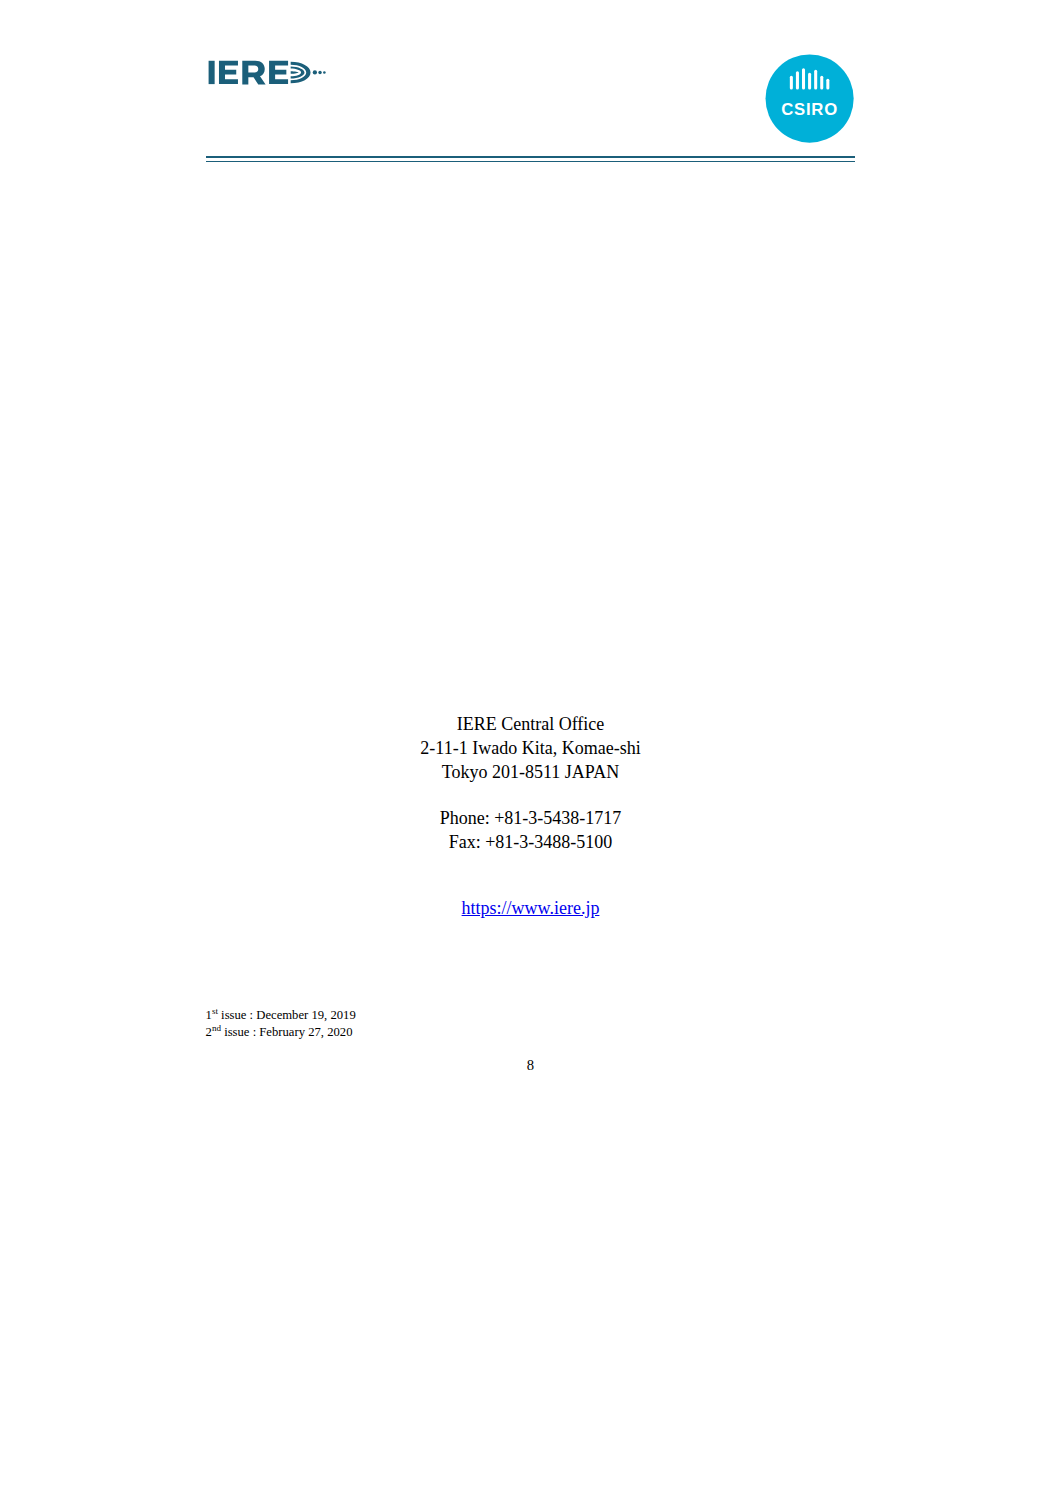CSIRO
IERE Central Office
2-11-1 Iwado Kita, Komae-shi
Tokyo 201-8511 JAPAN
Phone: +81-3-5438-1717
Fax: +81-3-3488-5100
https://www.iere.jp
1st issue : December 19, 2019
2nd issue : February 27, 2020
8